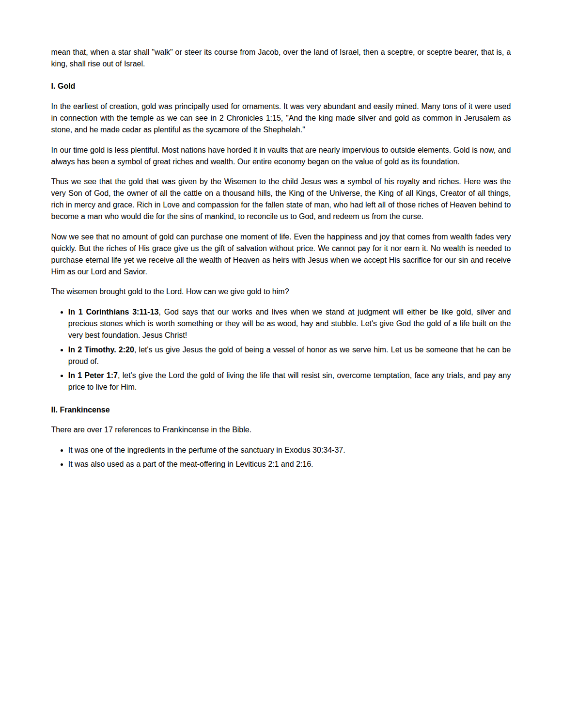mean that, when a star shall "walk" or steer its course from Jacob, over the land of Israel, then a sceptre, or sceptre bearer, that is, a king, shall rise out of Israel.
I. Gold
In the earliest of creation, gold was principally used for ornaments. It was very abundant and easily mined. Many tons of it were used in connection with the temple as we can see in 2 Chronicles 1:15, "And the king made silver and gold as common in Jerusalem as stone, and he made cedar as plentiful as the sycamore of the Shephelah."
In our time gold is less plentiful. Most nations have horded it in vaults that are nearly impervious to outside elements. Gold is now, and always has been a symbol of great riches and wealth. Our entire economy began on the value of gold as its foundation.
Thus we see that the gold that was given by the Wisemen to the child Jesus was a symbol of his royalty and riches. Here was the very Son of God, the owner of all the cattle on a thousand hills, the King of the Universe, the King of all Kings, Creator of all things, rich in mercy and grace. Rich in Love and compassion for the fallen state of man, who had left all of those riches of Heaven behind to become a man who would die for the sins of mankind, to reconcile us to God, and redeem us from the curse.
Now we see that no amount of gold can purchase one moment of life. Even the happiness and joy that comes from wealth fades very quickly. But the riches of His grace give us the gift of salvation without price. We cannot pay for it nor earn it. No wealth is needed to purchase eternal life yet we receive all the wealth of Heaven as heirs with Jesus when we accept His sacrifice for our sin and receive Him as our Lord and Savior.
The wisemen brought gold to the Lord. How can we give gold to him?
In 1 Corinthians 3:11-13, God says that our works and lives when we stand at judgment will either be like gold, silver and precious stones which is worth something or they will be as wood, hay and stubble. Let's give God the gold of a life built on the very best foundation. Jesus Christ!
In 2 Timothy. 2:20, let's us give Jesus the gold of being a vessel of honor as we serve him. Let us be someone that he can be proud of.
In 1 Peter 1:7, let's give the Lord the gold of living the life that will resist sin, overcome temptation, face any trials, and pay any price to live for Him.
II. Frankincense
There are over 17 references to Frankincense in the Bible.
It was one of the ingredients in the perfume of the sanctuary in Exodus 30:34-37.
It was also used as a part of the meat-offering in Leviticus 2:1 and 2:16.